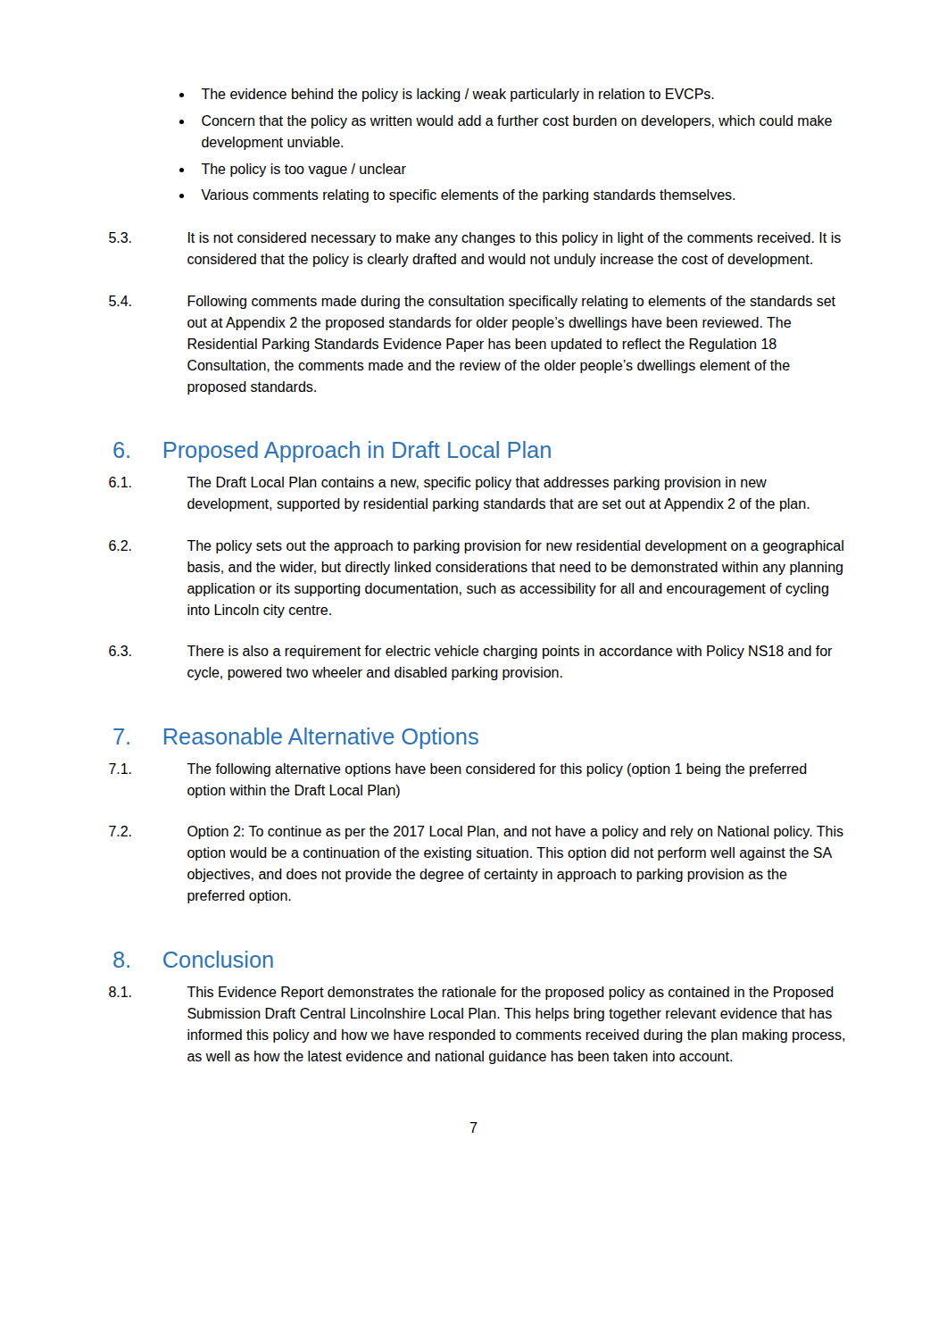The evidence behind the policy is lacking / weak particularly in relation to EVCPs.
Concern that the policy as written would add a further cost burden on developers, which could make development unviable.
The policy is too vague / unclear
Various comments relating to specific elements of the parking standards themselves.
5.3.
It is not considered necessary to make any changes to this policy in light of the comments received. It is considered that the policy is clearly drafted and would not unduly increase the cost of development.
5.4.
Following comments made during the consultation specifically relating to elements of the standards set out at Appendix 2 the proposed standards for older people’s dwellings have been reviewed. The Residential Parking Standards Evidence Paper has been updated to reflect the Regulation 18 Consultation, the comments made and the review of the older people’s dwellings element of the proposed standards.
6. Proposed Approach in Draft Local Plan
6.1.
The Draft Local Plan contains a new, specific policy that addresses parking provision in new development, supported by residential parking standards that are set out at Appendix 2 of the plan.
6.2.
The policy sets out the approach to parking provision for new residential development on a geographical basis, and the wider, but directly linked considerations that need to be demonstrated within any planning application or its supporting documentation, such as accessibility for all and encouragement of cycling into Lincoln city centre.
6.3.
There is also a requirement for electric vehicle charging points in accordance with Policy NS18 and for cycle, powered two wheeler and disabled parking provision.
7. Reasonable Alternative Options
7.1.
The following alternative options have been considered for this policy (option 1 being the preferred option within the Draft Local Plan)
7.2.
Option 2: To continue as per the 2017 Local Plan, and not have a policy and rely on National policy. This option would be a continuation of the existing situation. This option did not perform well against the SA objectives, and does not provide the degree of certainty in approach to parking provision as the preferred option.
8. Conclusion
8.1.
This Evidence Report demonstrates the rationale for the proposed policy as contained in the Proposed Submission Draft Central Lincolnshire Local Plan. This helps bring together relevant evidence that has informed this policy and how we have responded to comments received during the plan making process, as well as how the latest evidence and national guidance has been taken into account.
7